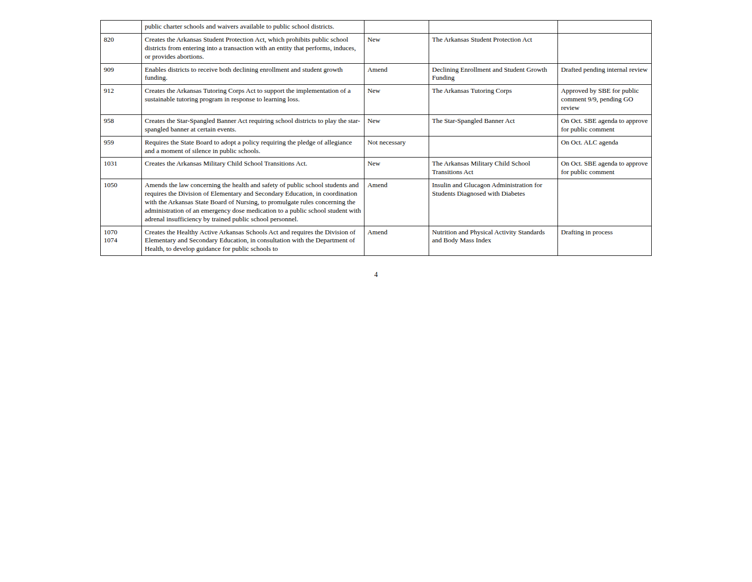| | public charter schools and waivers available to public school districts. | | | |
| 820 | Creates the Arkansas Student Protection Act, which prohibits public school districts from entering into a transaction with an entity that performs, induces, or provides abortions. | New | The Arkansas Student Protection Act | |
| 909 | Enables districts to receive both declining enrollment and student growth funding. | Amend | Declining Enrollment and Student Growth Funding | Drafted pending internal review |
| 912 | Creates the Arkansas Tutoring Corps Act to support the implementation of a sustainable tutoring program in response to learning loss. | New | The Arkansas Tutoring Corps | Approved by SBE for public comment 9/9, pending GO review |
| 958 | Creates the Star-Spangled Banner Act requiring school districts to play the star-spangled banner at certain events. | New | The Star-Spangled Banner Act | On Oct. SBE agenda to approve for public comment |
| 959 | Requires the State Board to adopt a policy requiring the pledge of allegiance and a moment of silence in public schools. | Not necessary | | On Oct. ALC agenda |
| 1031 | Creates the Arkansas Military Child School Transitions Act. | New | The Arkansas Military Child School Transitions Act | On Oct. SBE agenda to approve for public comment |
| 1050 | Amends the law concerning the health and safety of public school students and requires the Division of Elementary and Secondary Education, in coordination with the Arkansas State Board of Nursing, to promulgate rules concerning the administration of an emergency dose medication to a public school student with adrenal insufficiency by trained public school personnel. | Amend | Insulin and Glucagon Administration for Students Diagnosed with Diabetes | |
| 1070 1074 | Creates the Healthy Active Arkansas Schools Act and requires the Division of Elementary and Secondary Education, in consultation with the Department of Health, to develop guidance for public schools to | Amend | Nutrition and Physical Activity Standards and Body Mass Index | Drafting in process |
4